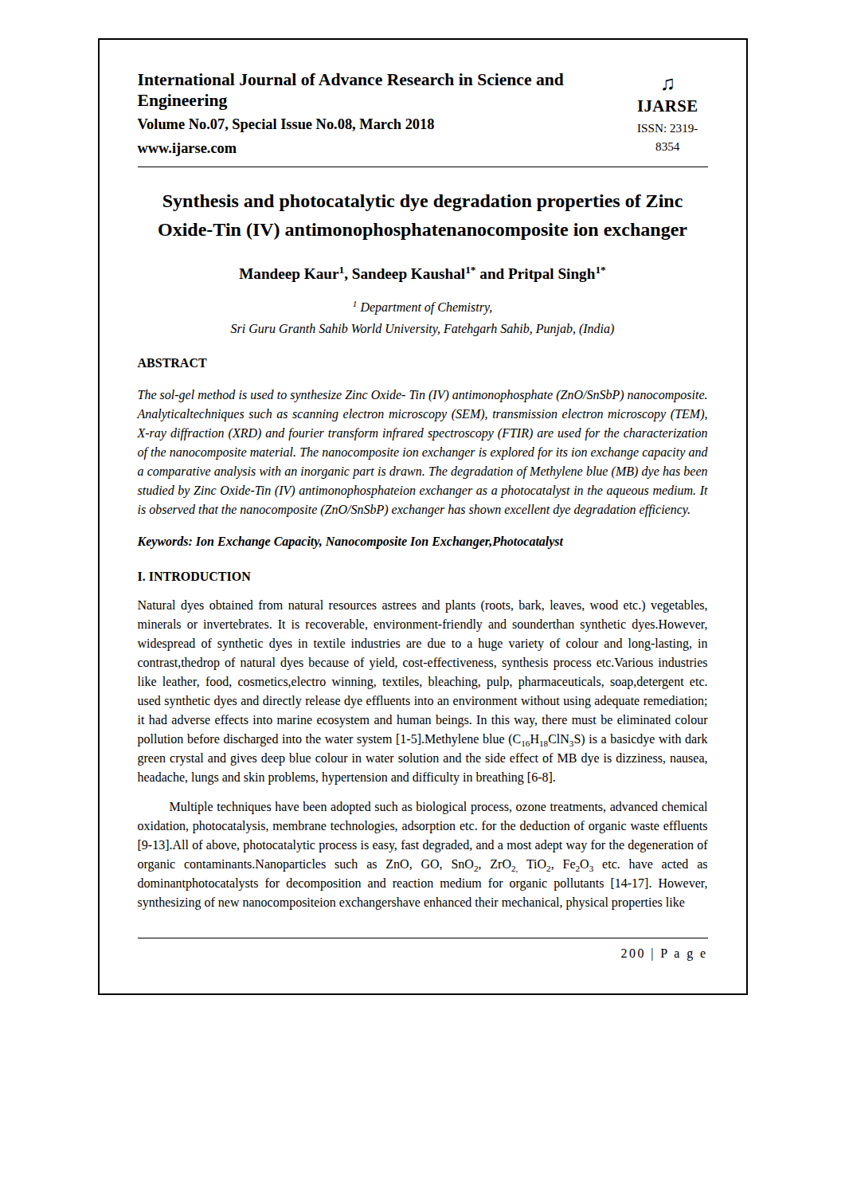International Journal of Advance Research in Science and Engineering
Volume No.07, Special Issue No.08, March 2018
www.ijarse.com
♫
IJARSE
ISSN: 2319-8354
Synthesis and photocatalytic dye degradation properties of Zinc Oxide-Tin (IV) antimonophosphatenanocomposite ion exchanger
Mandeep Kaur1, Sandeep Kaushal1* and Pritpal Singh1*
1 Department of Chemistry,
Sri Guru Granth Sahib World University, Fatehgarh Sahib, Punjab, (India)
ABSTRACT
The sol-gel method is used to synthesize Zinc Oxide- Tin (IV) antimonophosphate (ZnO/SnSbP) nanocomposite. Analyticaltechniques such as scanning electron microscopy (SEM), transmission electron microscopy (TEM), X-ray diffraction (XRD) and fourier transform infrared spectroscopy (FTIR) are used for the characterization of the nanocomposite material. The nanocomposite ion exchanger is explored for its ion exchange capacity and a comparative analysis with an inorganic part is drawn. The degradation of Methylene blue (MB) dye has been studied by Zinc Oxide-Tin (IV) antimonophosphateion exchanger as a photocatalyst in the aqueous medium. It is observed that the nanocomposite (ZnO/SnSbP) exchanger has shown excellent dye degradation efficiency.
Keywords: Ion Exchange Capacity, Nanocomposite Ion Exchanger,Photocatalyst
I. INTRODUCTION
Natural dyes obtained from natural resources astrees and plants (roots, bark, leaves, wood etc.) vegetables, minerals or invertebrates. It is recoverable, environment-friendly and sounderthan synthetic dyes.However, widespread of synthetic dyes in textile industries are due to a huge variety of colour and long-lasting, in contrast,thedrop of natural dyes because of yield, cost-effectiveness, synthesis process etc.Various industries like leather, food, cosmetics,electro winning, textiles, bleaching, pulp, pharmaceuticals, soap,detergent etc. used synthetic dyes and directly release dye effluents into an environment without using adequate remediation; it had adverse effects into marine ecosystem and human beings. In this way, there must be eliminated colour pollution before discharged into the water system [1-5].Methylene blue (C16H18ClN3S) is a basicdye with dark green crystal and gives deep blue colour in water solution and the side effect of MB dye is dizziness, nausea, headache, lungs and skin problems, hypertension and difficulty in breathing [6-8].
Multiple techniques have been adopted such as biological process, ozone treatments, advanced chemical oxidation, photocatalysis, membrane technologies, adsorption etc. for the deduction of organic waste effluents [9-13].All of above, photocatalytic process is easy, fast degraded, and a most adept way for the degeneration of organic contaminants.Nanoparticles such as ZnO, GO, SnO2, ZrO2, TiO2, Fe2O3 etc. have acted as dominantphotocatalysts for decomposition and reaction medium for organic pollutants [14-17]. However, synthesizing of new nanocompositeion exchangershave enhanced their mechanical, physical properties like
200 | P a g e